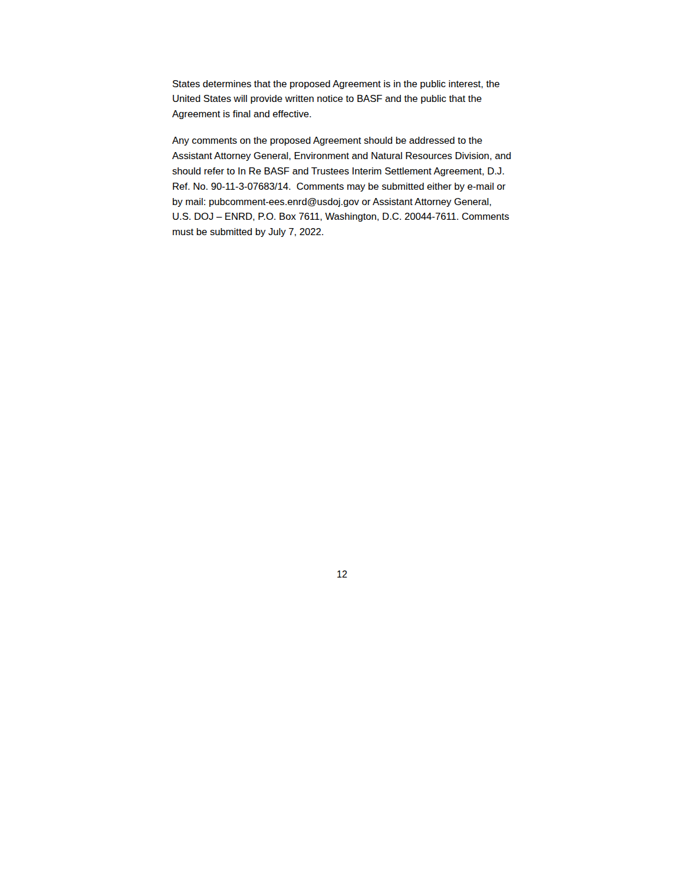States determines that the proposed Agreement is in the public interest, the United States will provide written notice to BASF and the public that the Agreement is final and effective.
Any comments on the proposed Agreement should be addressed to the Assistant Attorney General, Environment and Natural Resources Division, and should refer to In Re BASF and Trustees Interim Settlement Agreement, D.J. Ref. No. 90-11-3-07683/14. Comments may be submitted either by e-mail or by mail: pubcomment-ees.enrd@usdoj.gov or Assistant Attorney General, U.S. DOJ – ENRD, P.O. Box 7611, Washington, D.C. 20044-7611. Comments must be submitted by July 7, 2022.
12